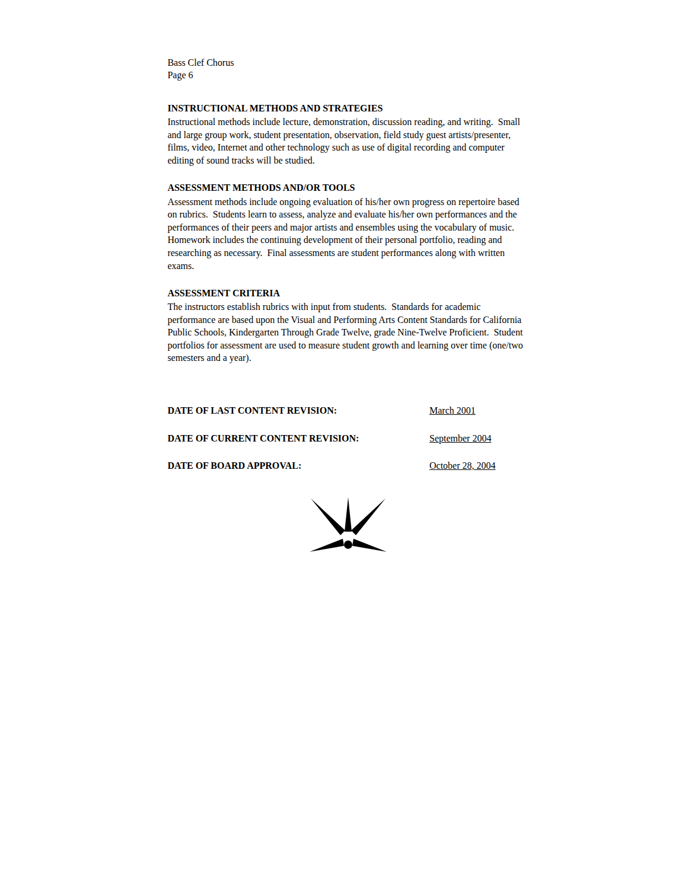Bass Clef Chorus
Page 6
Instructional Methods and Strategies
Instructional methods include lecture, demonstration, discussion reading, and writing. Small and large group work, student presentation, observation, field study guest artists/presenter, films, video, Internet and other technology such as use of digital recording and computer editing of sound tracks will be studied.
Assessment Methods and/or Tools
Assessment methods include ongoing evaluation of his/her own progress on repertoire based on rubrics. Students learn to assess, analyze and evaluate his/her own performances and the performances of their peers and major artists and ensembles using the vocabulary of music. Homework includes the continuing development of their personal portfolio, reading and researching as necessary. Final assessments are student performances along with written exams.
Assessment Criteria
The instructors establish rubrics with input from students. Standards for academic performance are based upon the Visual and Performing Arts Content Standards for California Public Schools, Kindergarten Through Grade Twelve, grade Nine-Twelve Proficient. Student portfolios for assessment are used to measure student growth and learning over time (one/two semesters and a year).
| Date of Last Content Revision: | March 2001 |
| Date of Current Content Revision: | September 2004 |
| Date of Board Approval: | October 28, 2004 |